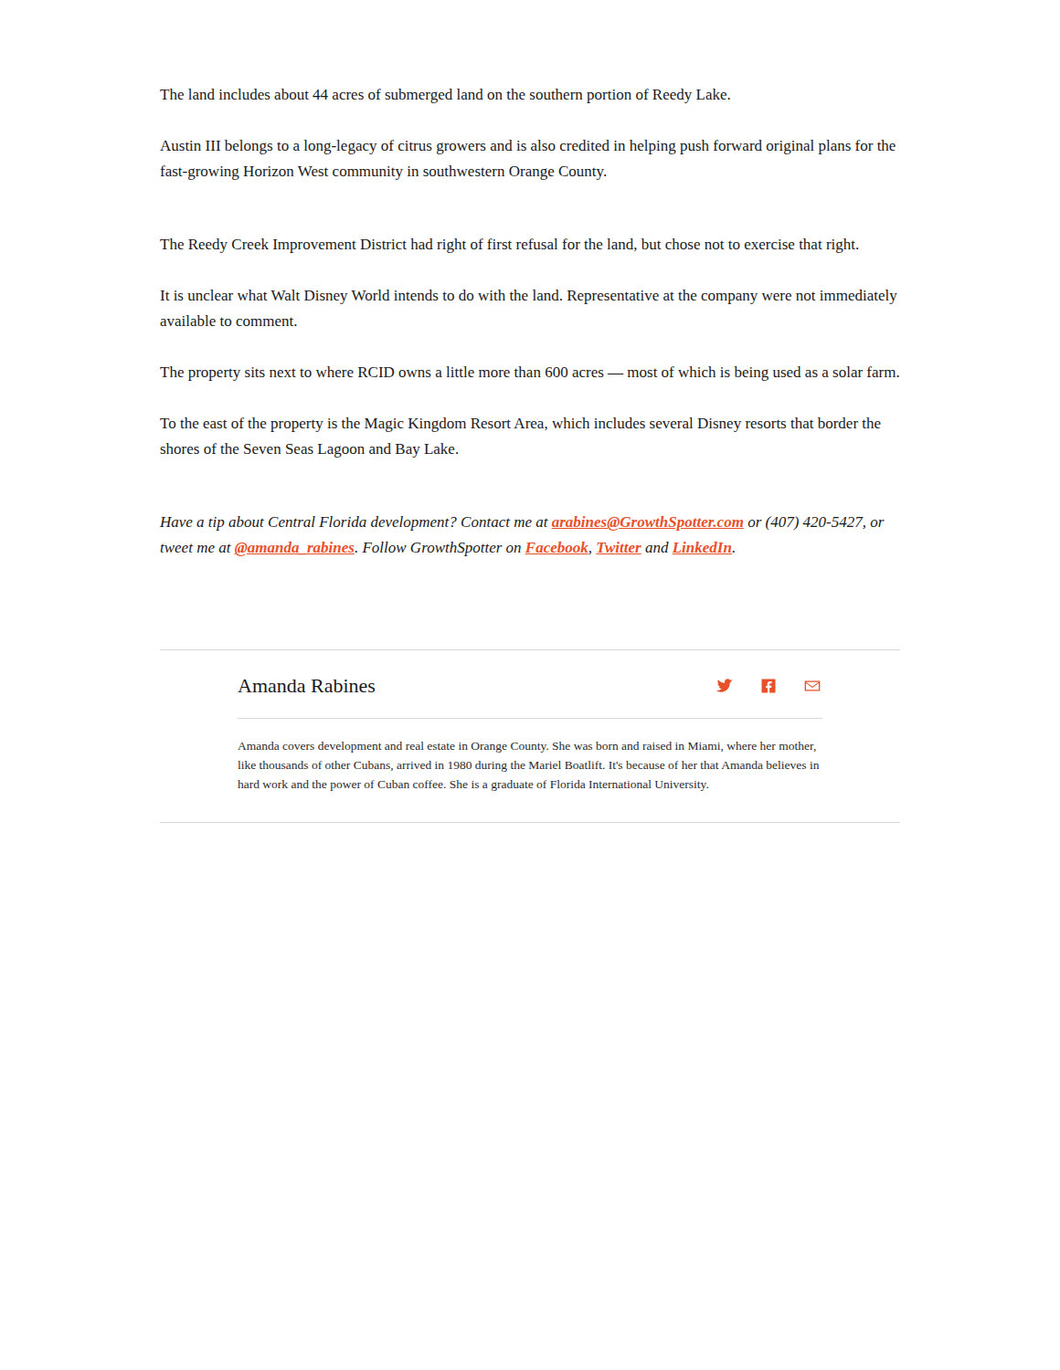The land includes about 44 acres of submerged land on the southern portion of Reedy Lake.
Austin III belongs to a long-legacy of citrus growers and is also credited in helping push forward original plans for the fast-growing Horizon West community in southwestern Orange County.
The Reedy Creek Improvement District had right of first refusal for the land, but chose not to exercise that right.
It is unclear what Walt Disney World intends to do with the land. Representative at the company were not immediately available to comment.
The property sits next to where RCID owns a little more than 600 acres — most of which is being used as a solar farm.
To the east of the property is the Magic Kingdom Resort Area, which includes several Disney resorts that border the shores of the Seven Seas Lagoon and Bay Lake.
Have a tip about Central Florida development? Contact me at arabines@GrowthSpotter.com or (407) 420-5427, or tweet me at @amanda_rabines. Follow GrowthSpotter on Facebook, Twitter and LinkedIn.
Amanda Rabines
Amanda covers development and real estate in Orange County. She was born and raised in Miami, where her mother, like thousands of other Cubans, arrived in 1980 during the Mariel Boatlift. It's because of her that Amanda believes in hard work and the power of Cuban coffee. She is a graduate of Florida International University.